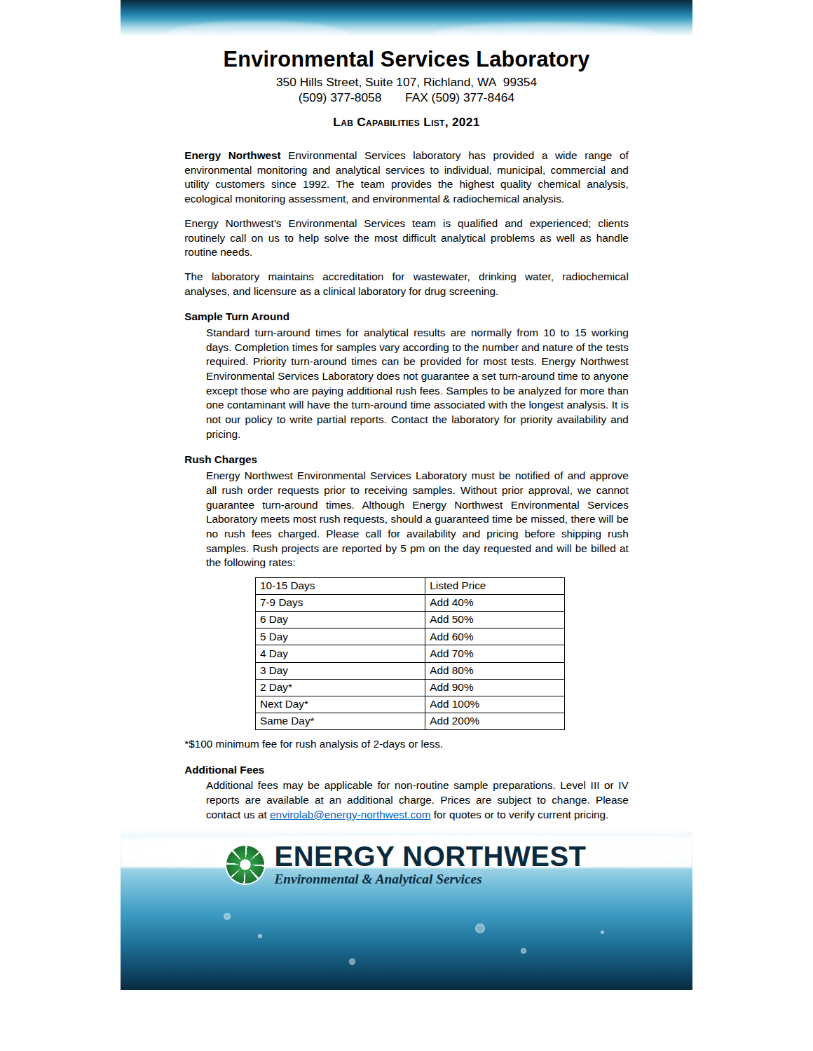Environmental Services Laboratory
350 Hills Street, Suite 107, Richland, WA 99354
(509) 377-8058 FAX (509) 377-8464
Lab Capabilities List, 2021
Energy Northwest Environmental Services laboratory has provided a wide range of environmental monitoring and analytical services to individual, municipal, commercial and utility customers since 1992. The team provides the highest quality chemical analysis, ecological monitoring assessment, and environmental & radiochemical analysis.
Energy Northwest’s Environmental Services team is qualified and experienced; clients routinely call on us to help solve the most difficult analytical problems as well as handle routine needs.
The laboratory maintains accreditation for wastewater, drinking water, radiochemical analyses, and licensure as a clinical laboratory for drug screening.
Sample Turn Around
Standard turn-around times for analytical results are normally from 10 to 15 working days. Completion times for samples vary according to the number and nature of the tests required. Priority turn-around times can be provided for most tests. Energy Northwest Environmental Services Laboratory does not guarantee a set turn-around time to anyone except those who are paying additional rush fees. Samples to be analyzed for more than one contaminant will have the turn-around time associated with the longest analysis. It is not our policy to write partial reports. Contact the laboratory for priority availability and pricing.
Rush Charges
Energy Northwest Environmental Services Laboratory must be notified of and approve all rush order requests prior to receiving samples. Without prior approval, we cannot guarantee turn-around times. Although Energy Northwest Environmental Services Laboratory meets most rush requests, should a guaranteed time be missed, there will be no rush fees charged. Please call for availability and pricing before shipping rush samples. Rush projects are reported by 5 pm on the day requested and will be billed at the following rates:
| 10-15 Days | Listed Price |
| 7-9 Days | Add 40% |
| 6 Day | Add 50% |
| 5 Day | Add 60% |
| 4 Day | Add 70% |
| 3 Day | Add 80% |
| 2 Day* | Add 90% |
| Next Day* | Add 100% |
| Same Day* | Add 200% |
*$100 minimum fee for rush analysis of 2-days or less.
Additional Fees
Additional fees may be applicable for non-routine sample preparations. Level III or IV reports are available at an additional charge. Prices are subject to change. Please contact us at envirolab@energy-northwest.com for quotes or to verify current pricing.
ENERGY NORTHWEST
Environmental & Analytical Services